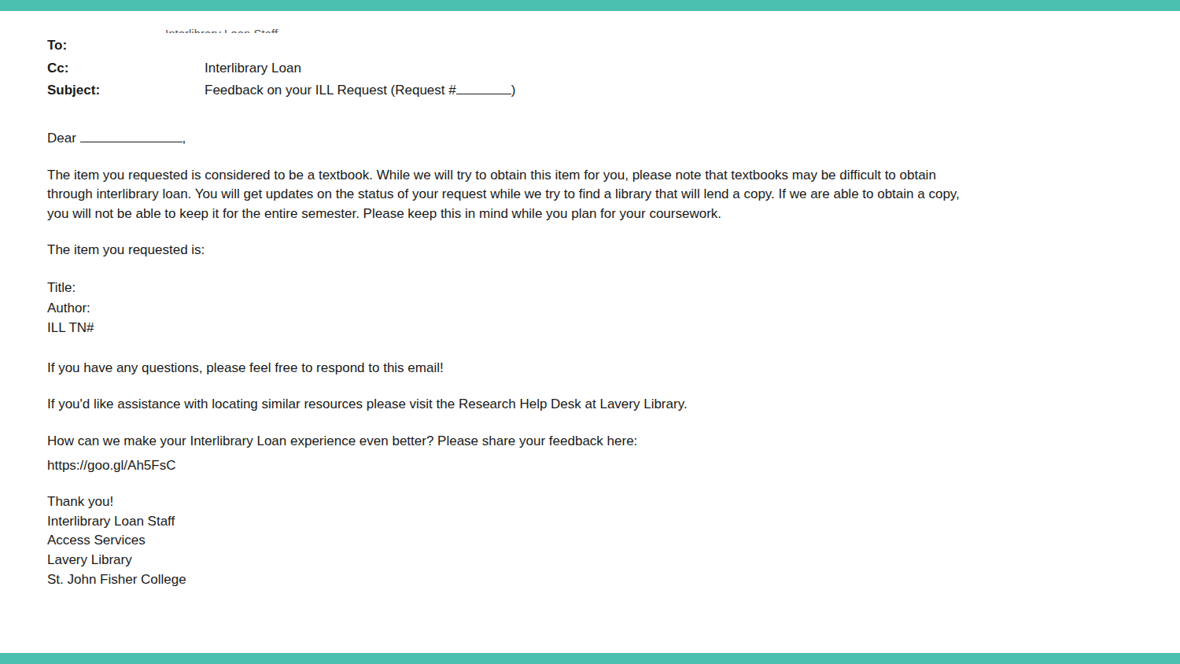Interlibrary Loan Staff
| To: | |
| Cc: | Interlibrary Loan |
| Subject: | Feedback on your ILL Request (Request # ) |
Dear ,
The item you requested is considered to be a textbook. While we will try to obtain this item for you, please note that textbooks may be difficult to obtain through interlibrary loan. You will get updates on the status of your request while we try to find a library that will lend a copy. If we are able to obtain a copy, you will not be able to keep it for the entire semester. Please keep this in mind while you plan for your coursework.
The item you requested is:
Title:
Author:
ILL TN#
If you have any questions, please feel free to respond to this email!
If you'd like assistance with locating similar resources please visit the Research Help Desk at Lavery Library.
How can we make your Interlibrary Loan experience even better? Please share your feedback here:
https://goo.gl/Ah5FsC
Thank you!
Interlibrary Loan Staff
Access Services
Lavery Library
St. John Fisher College